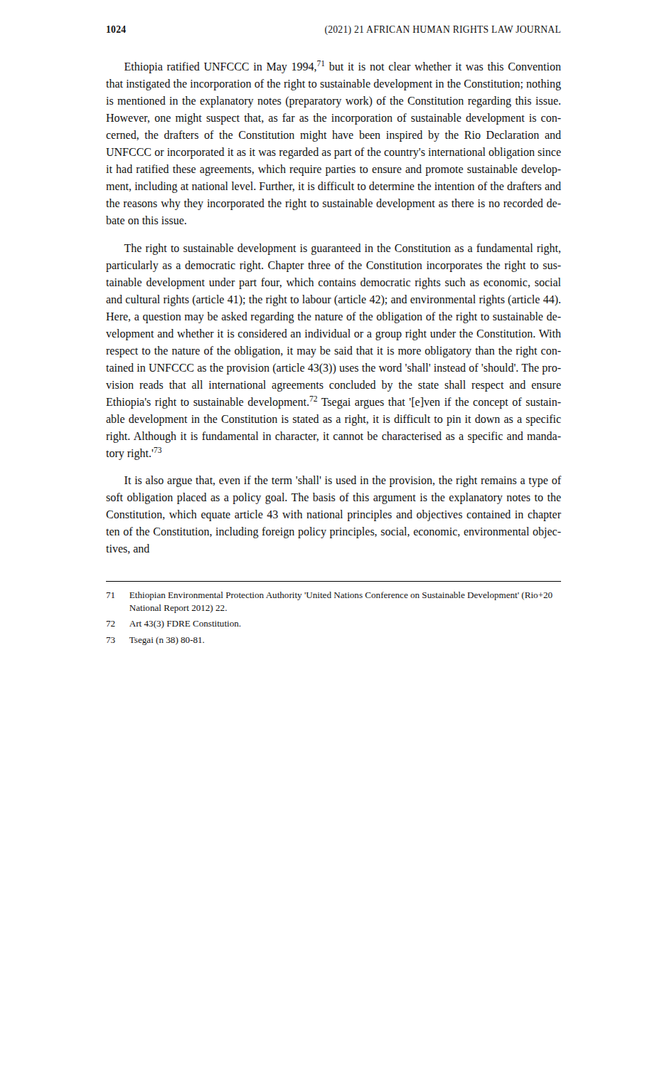1024 (2021) 21 African Human Rights Law Journal
Ethiopia ratified UNFCCC in May 1994,71 but it is not clear whether it was this Convention that instigated the incorporation of the right to sustainable development in the Constitution; nothing is mentioned in the explanatory notes (preparatory work) of the Constitution regarding this issue. However, one might suspect that, as far as the incorporation of sustainable development is concerned, the drafters of the Constitution might have been inspired by the Rio Declaration and UNFCCC or incorporated it as it was regarded as part of the country's international obligation since it had ratified these agreements, which require parties to ensure and promote sustainable development, including at national level. Further, it is difficult to determine the intention of the drafters and the reasons why they incorporated the right to sustainable development as there is no recorded debate on this issue.
The right to sustainable development is guaranteed in the Constitution as a fundamental right, particularly as a democratic right. Chapter three of the Constitution incorporates the right to sustainable development under part four, which contains democratic rights such as economic, social and cultural rights (article 41); the right to labour (article 42); and environmental rights (article 44). Here, a question may be asked regarding the nature of the obligation of the right to sustainable development and whether it is considered an individual or a group right under the Constitution. With respect to the nature of the obligation, it may be said that it is more obligatory than the right contained in UNFCCC as the provision (article 43(3)) uses the word 'shall' instead of 'should'. The provision reads that all international agreements concluded by the state shall respect and ensure Ethiopia's right to sustainable development.72 Tsegai argues that '[e]ven if the concept of sustainable development in the Constitution is stated as a right, it is difficult to pin it down as a specific right. Although it is fundamental in character, it cannot be characterised as a specific and mandatory right.'73
It is also argue that, even if the term 'shall' is used in the provision, the right remains a type of soft obligation placed as a policy goal. The basis of this argument is the explanatory notes to the Constitution, which equate article 43 with national principles and objectives contained in chapter ten of the Constitution, including foreign policy principles, social, economic, environmental objectives, and
71 Ethiopian Environmental Protection Authority 'United Nations Conference on Sustainable Development' (Rio+20 National Report 2012) 22.
72 Art 43(3) FDRE Constitution.
73 Tsegai (n 38) 80-81.